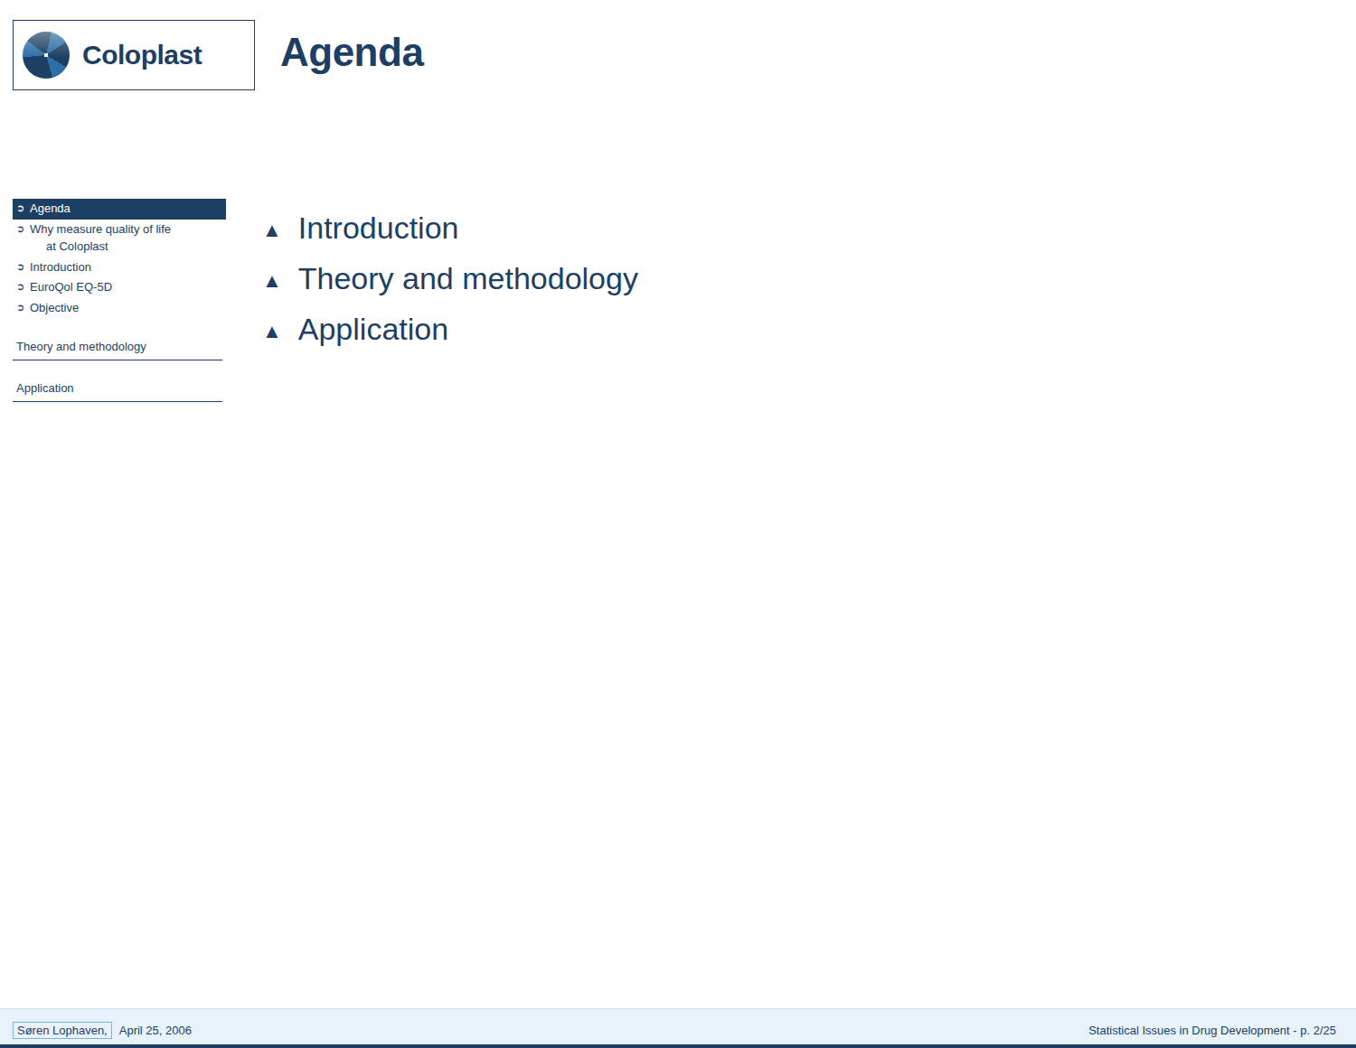Coloplast
Agenda
➲Agenda
➲Why measure quality of lifeat Coloplast
➲Introduction
➲EuroQol EQ-5D
➲Objective
Theory and methodology
Application
▲Introduction
▲Theory and methodology
▲Application
Søren Lophaven, April 25, 2006
Statistical Issues in Drug Development - p. 2/25